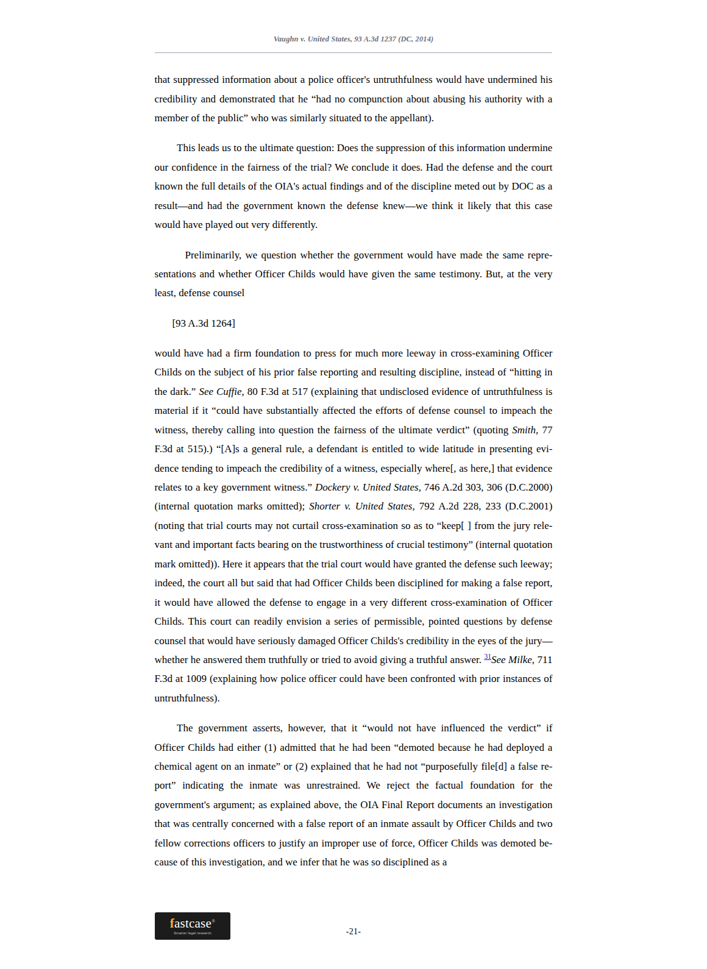Vaughn v. United States, 93 A.3d 1237 (DC, 2014)
that suppressed information about a police officer's untruthfulness would have undermined his credibility and demonstrated that he “had no compunction about abusing his authority with a member of the public” who was similarly situated to the appellant).
This leads us to the ultimate question: Does the suppression of this information undermine our confidence in the fairness of the trial? We conclude it does. Had the defense and the court known the full details of the OIA's actual findings and of the discipline meted out by DOC as a result—and had the government known the defense knew—we think it likely that this case would have played out very differently.
Preliminarily, we question whether the government would have made the same representations and whether Officer Childs would have given the same testimony. But, at the very least, defense counsel
[93 A.3d 1264]
would have had a firm foundation to press for much more leeway in cross-examining Officer Childs on the subject of his prior false reporting and resulting discipline, instead of “hitting in the dark.” See Cuffie, 80 F.3d at 517 (explaining that undisclosed evidence of untruthfulness is material if it “could have substantially affected the efforts of defense counsel to impeach the witness, thereby calling into question the fairness of the ultimate verdict” (quoting Smith, 77 F.3d at 515).) “[A]s a general rule, a defendant is entitled to wide latitude in presenting evidence tending to impeach the credibility of a witness, especially where[, as here,] that evidence relates to a key government witness.” Dockery v. United States, 746 A.2d 303, 306 (D.C.2000) (internal quotation marks omitted); Shorter v. United States, 792 A.2d 228, 233 (D.C.2001) (noting that trial courts may not curtail cross-examination so as to “keep[ ] from the jury relevant and important facts bearing on the trustworthiness of crucial testimony” (internal quotation mark omitted)). Here it appears that the trial court would have granted the defense such leeway; indeed, the court all but said that had Officer Childs been disciplined for making a false report, it would have allowed the defense to engage in a very different cross-examination of Officer Childs. This court can readily envision a series of permissible, pointed questions by defense counsel that would have seriously damaged Officer Childs's credibility in the eyes of the jury—whether he answered them truthfully or tried to avoid giving a truthful answer. 31See Milke, 711 F.3d at 1009 (explaining how police officer could have been confronted with prior instances of untruthfulness).
The government asserts, however, that it “would not have influenced the verdict” if Officer Childs had either (1) admitted that he had been “demoted because he had deployed a chemical agent on an inmate” or (2) explained that he had not “purposefully file[d] a false report” indicating the inmate was unrestrained. We reject the factual foundation for the government's argument; as explained above, the OIA Final Report documents an investigation that was centrally concerned with a false report of an inmate assault by Officer Childs and two fellow corrections officers to justify an improper use of force, Officer Childs was demoted because of this investigation, and we infer that he was so disciplined as a
fastcase®
Smarter legal research
-21-